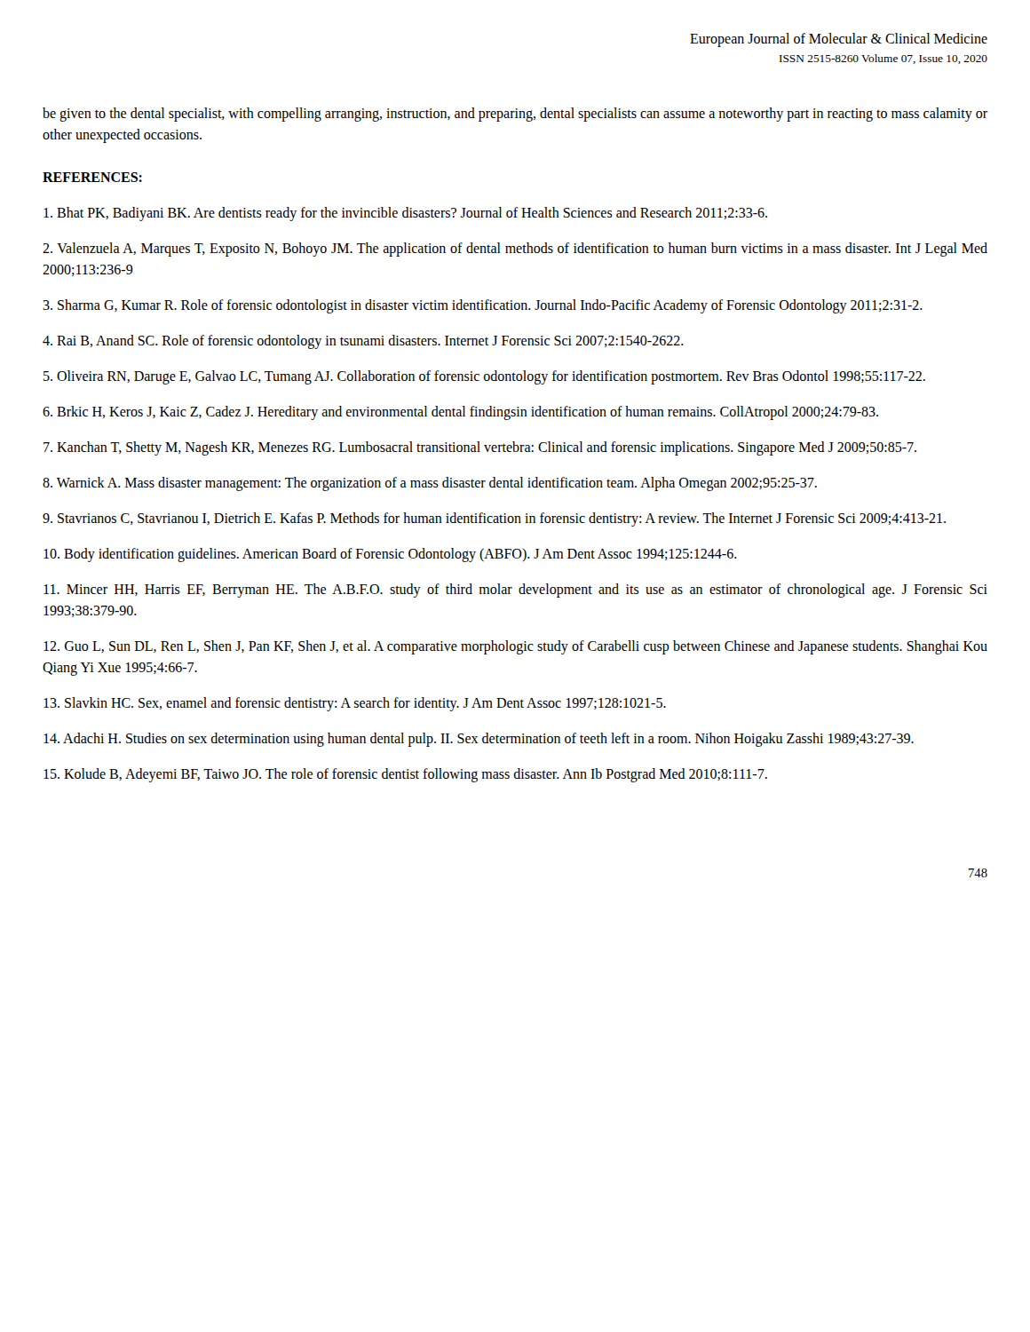European Journal of Molecular & Clinical Medicine ISSN 2515-8260 Volume 07, Issue 10, 2020
be given to the dental specialist, with compelling arranging, instruction, and preparing, dental specialists can assume a noteworthy part in reacting to mass calamity or other unexpected occasions.
REFERENCES:
1. Bhat PK, Badiyani BK. Are dentists ready for the invincible disasters? Journal of Health Sciences and Research 2011;2:33-6.
2. Valenzuela A, Marques T, Exposito N, Bohoyo JM. The application of dental methods of identification to human burn victims in a mass disaster. Int J Legal Med 2000;113:236-9
3. Sharma G, Kumar R. Role of forensic odontologist in disaster victim identification. Journal Indo-Pacific Academy of Forensic Odontology 2011;2:31-2.
4. Rai B, Anand SC. Role of forensic odontology in tsunami disasters. Internet J Forensic Sci 2007;2:1540-2622.
5. Oliveira RN, Daruge E, Galvao LC, Tumang AJ. Collaboration of forensic odontology for identification postmortem. Rev Bras Odontol 1998;55:117-22.
6. Brkic H, Keros J, Kaic Z, Cadez J. Hereditary and environmental dental findingsin identification of human remains. CollAtropol 2000;24:79-83.
7. Kanchan T, Shetty M, Nagesh KR, Menezes RG. Lumbosacral transitional vertebra: Clinical and forensic implications. Singapore Med J 2009;50:85-7.
8. Warnick A. Mass disaster management: The organization of a mass disaster dental identification team. Alpha Omegan 2002;95:25-37.
9. Stavrianos C, Stavrianou I, Dietrich E. Kafas P. Methods for human identification in forensic dentistry: A review. The Internet J Forensic Sci 2009;4:413-21.
10. Body identification guidelines. American Board of Forensic Odontology (ABFO). J Am Dent Assoc 1994;125:1244-6.
11. Mincer HH, Harris EF, Berryman HE. The A.B.F.O. study of third molar development and its use as an estimator of chronological age. J Forensic Sci 1993;38:379-90.
12. Guo L, Sun DL, Ren L, Shen J, Pan KF, Shen J, et al. A comparative morphologic study of Carabelli cusp between Chinese and Japanese students. Shanghai Kou Qiang Yi Xue 1995;4:66-7.
13. Slavkin HC. Sex, enamel and forensic dentistry: A search for identity. J Am Dent Assoc 1997;128:1021-5.
14. Adachi H. Studies on sex determination using human dental pulp. II. Sex determination of teeth left in a room. Nihon Hoigaku Zasshi 1989;43:27-39.
15. Kolude B, Adeyemi BF, Taiwo JO. The role of forensic dentist following mass disaster. Ann Ib Postgrad Med 2010;8:111-7.
748